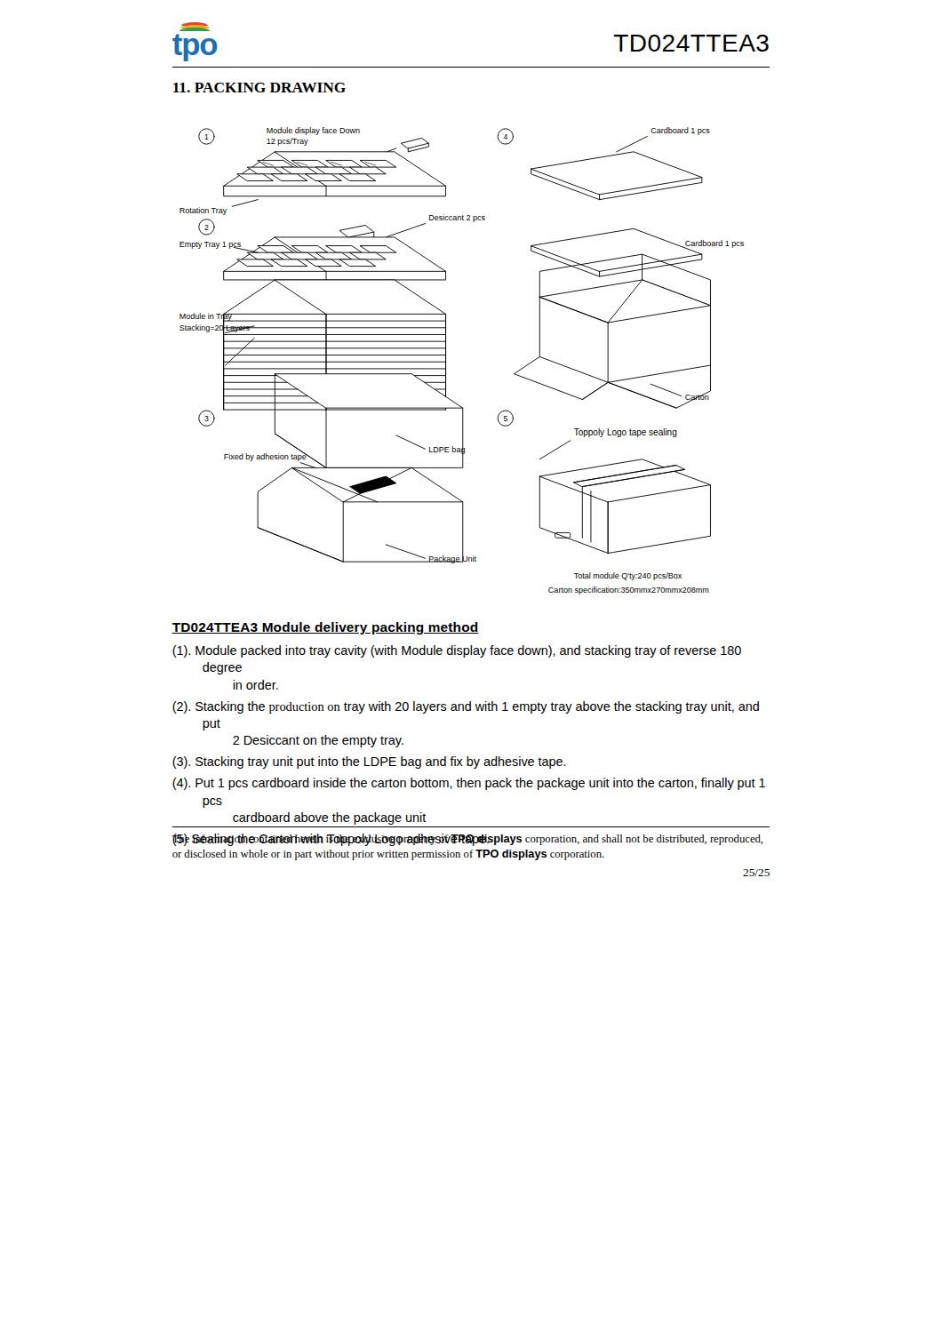tpo
TD024TTEA3
11. PACKING DRAWING
1 Module display face Down 12 pcs/Tray Rotation Tray 2 Empty Tray 1 pcs Desiccant 2 pcs Module in Tray Stacking=20 Layers 3 LDPE bag Fixed by adhesion tape Package Unit 4 Cardboard 1 pcs Cardboard 1 pcs Carton 5 Toppoly Logo tape sealing Total module Q'ty:240 pcs/Box Carton specification:350mmx270mmx208mm
TD024TTEA3 Module delivery packing method
(1). Module packed into tray cavity (with Module display face down), and stacking tray of reverse 180 degree in order.
(2). Stacking the production on tray with 20 layers and with 1 empty tray above the stacking tray unit, and put 2 Desiccant on the empty tray.
(3). Stacking tray unit put into the LDPE bag and fix by adhesive tape.
(4). Put 1 pcs cardboard inside the carton bottom, then pack the package unit into the carton, finally put 1 pcs cardboard above the package unit
(5) Sealing the Carton with Toppoly Logo adhesive tape.
The information contained herein is the exclusive property of TPO displays corporation, and shall not be distributed, reproduced, or disclosed in whole or in part without prior written permission of TPO displays corporation.
25/25